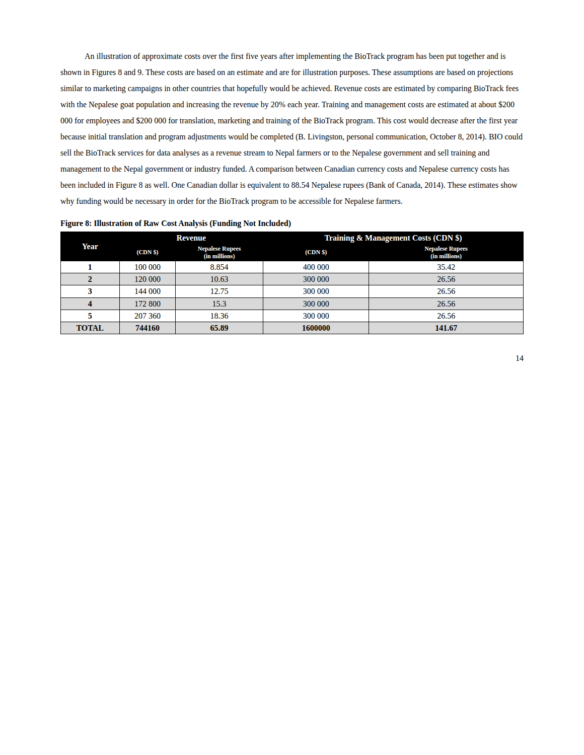An illustration of approximate costs over the first five years after implementing the BioTrack program has been put together and is shown in Figures 8 and 9. These costs are based on an estimate and are for illustration purposes. These assumptions are based on projections similar to marketing campaigns in other countries that hopefully would be achieved. Revenue costs are estimated by comparing BioTrack fees with the Nepalese goat population and increasing the revenue by 20% each year. Training and management costs are estimated at about $200 000 for employees and $200 000 for translation, marketing and training of the BioTrack program. This cost would decrease after the first year because initial translation and program adjustments would be completed (B. Livingston, personal communication, October 8, 2014). BIO could sell the BioTrack services for data analyses as a revenue stream to Nepal farmers or to the Nepalese government and sell training and management to the Nepal government or industry funded. A comparison between Canadian currency costs and Nepalese currency costs has been included in Figure 8 as well. One Canadian dollar is equivalent to 88.54 Nepalese rupees (Bank of Canada, 2014). These estimates show why funding would be necessary in order for the BioTrack program to be accessible for Nepalese farmers.
Figure 8: Illustration of Raw Cost Analysis (Funding Not Included)
| Year | Revenue | Training & Management Costs (CDN $) |
| --- | --- | --- |
| (CDN $) | Nepalese Rupees (in millions) | (CDN $) | Nepalese Rupees (in millions) |
| 1 | 100 000 | 8.854 | 400 000 | 35.42 |
| 2 | 120 000 | 10.63 | 300 000 | 26.56 |
| 3 | 144 000 | 12.75 | 300 000 | 26.56 |
| 4 | 172 800 | 15.3 | 300 000 | 26.56 |
| 5 | 207 360 | 18.36 | 300 000 | 26.56 |
| TOTAL | 744160 | 65.89 | 1600000 | 141.67 |
14